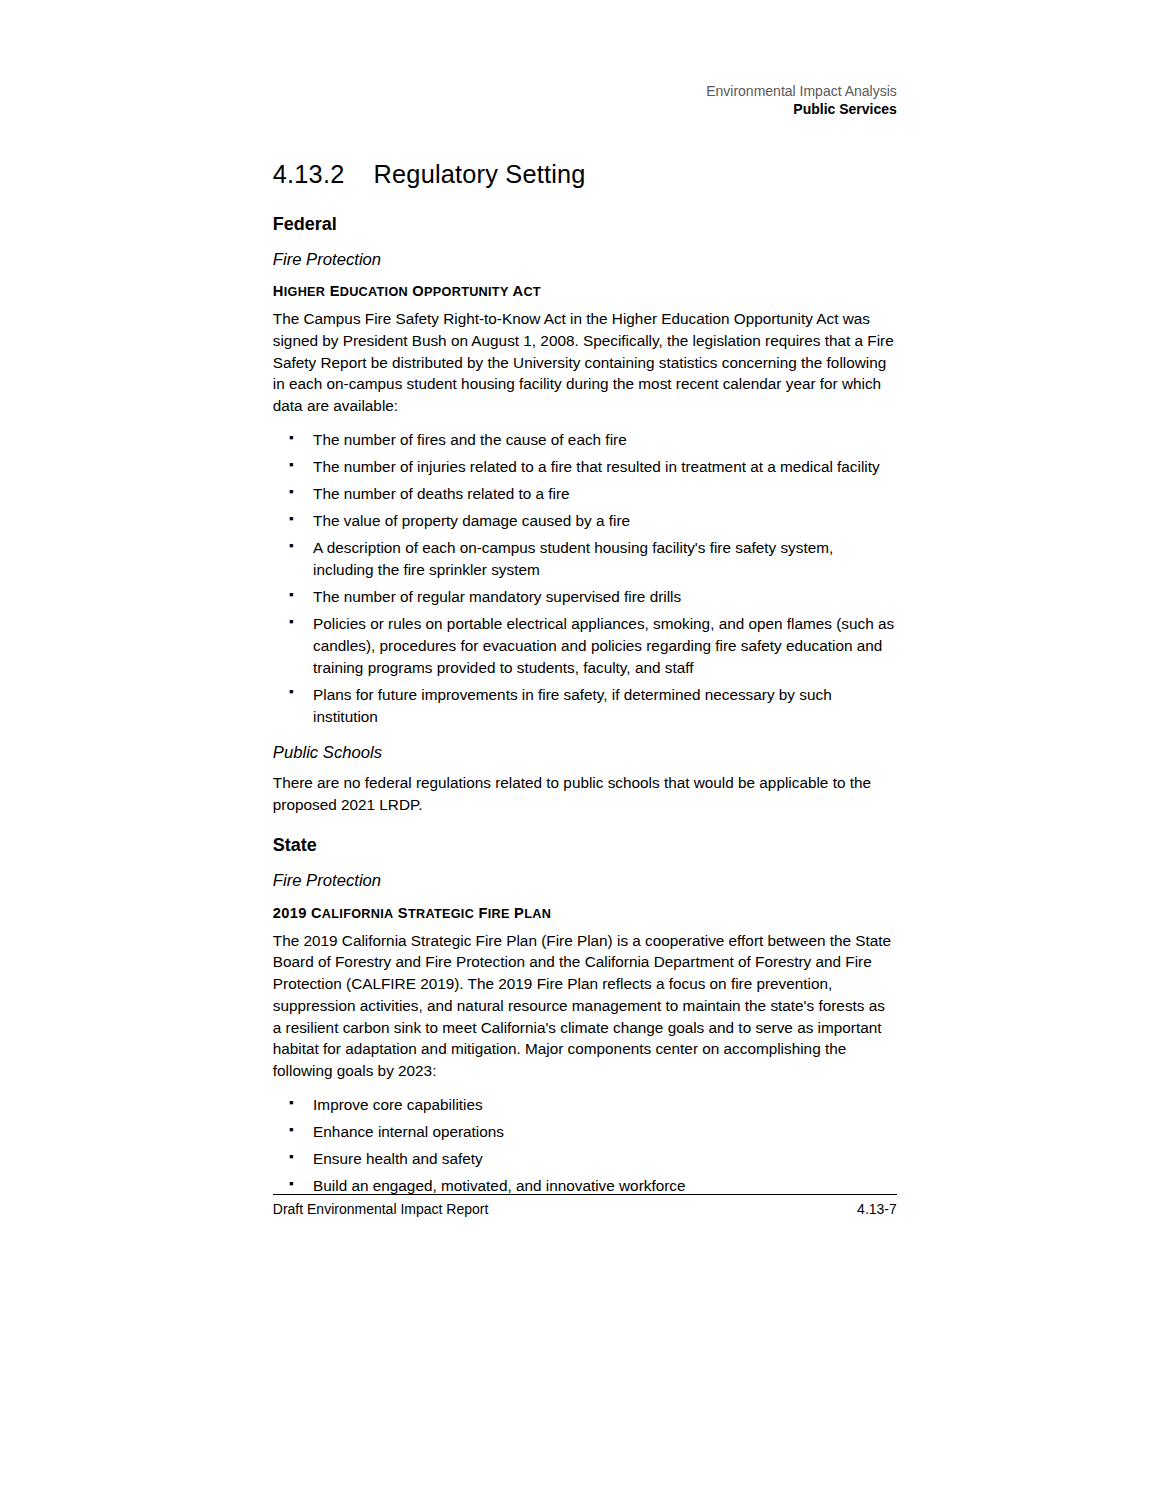Environmental Impact Analysis
Public Services
4.13.2 Regulatory Setting
Federal
Fire Protection
HIGHER EDUCATION OPPORTUNITY ACT
The Campus Fire Safety Right-to-Know Act in the Higher Education Opportunity Act was signed by President Bush on August 1, 2008. Specifically, the legislation requires that a Fire Safety Report be distributed by the University containing statistics concerning the following in each on-campus student housing facility during the most recent calendar year for which data are available:
The number of fires and the cause of each fire
The number of injuries related to a fire that resulted in treatment at a medical facility
The number of deaths related to a fire
The value of property damage caused by a fire
A description of each on-campus student housing facility's fire safety system, including the fire sprinkler system
The number of regular mandatory supervised fire drills
Policies or rules on portable electrical appliances, smoking, and open flames (such as candles), procedures for evacuation and policies regarding fire safety education and training programs provided to students, faculty, and staff
Plans for future improvements in fire safety, if determined necessary by such institution
Public Schools
There are no federal regulations related to public schools that would be applicable to the proposed 2021 LRDP.
State
Fire Protection
2019 CALIFORNIA STRATEGIC FIRE PLAN
The 2019 California Strategic Fire Plan (Fire Plan) is a cooperative effort between the State Board of Forestry and Fire Protection and the California Department of Forestry and Fire Protection (CALFIRE 2019). The 2019 Fire Plan reflects a focus on fire prevention, suppression activities, and natural resource management to maintain the state's forests as a resilient carbon sink to meet California's climate change goals and to serve as important habitat for adaptation and mitigation. Major components center on accomplishing the following goals by 2023:
Improve core capabilities
Enhance internal operations
Ensure health and safety
Build an engaged, motivated, and innovative workforce
Draft Environmental Impact Report
4.13-7